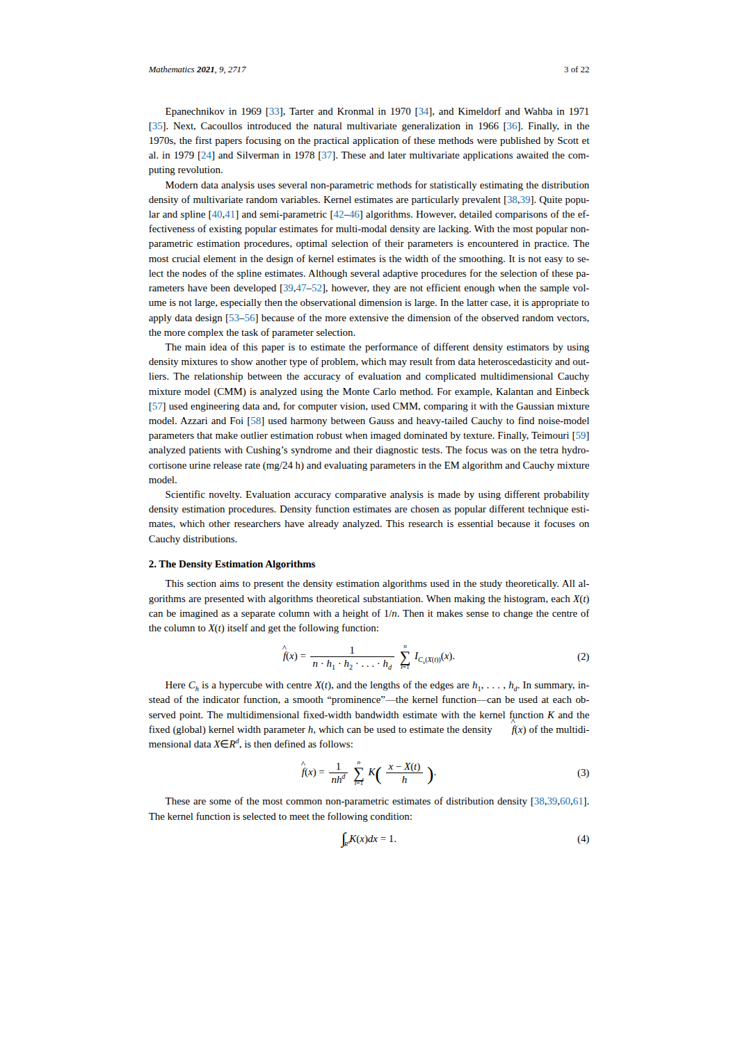Mathematics 2021, 9, 2717
3 of 22
Epanechnikov in 1969 [33], Tarter and Kronmal in 1970 [34], and Kimeldorf and Wahba in 1971 [35]. Next, Cacoullos introduced the natural multivariate generalization in 1966 [36]. Finally, in the 1970s, the first papers focusing on the practical application of these methods were published by Scott et al. in 1979 [24] and Silverman in 1978 [37]. These and later multivariate applications awaited the computing revolution.
Modern data analysis uses several non-parametric methods for statistically estimating the distribution density of multivariate random variables. Kernel estimates are particularly prevalent [38,39]. Quite popular and spline [40,41] and semi-parametric [42–46] algorithms. However, detailed comparisons of the effectiveness of existing popular estimates for multi-modal density are lacking. With the most popular non-parametric estimation procedures, optimal selection of their parameters is encountered in practice. The most crucial element in the design of kernel estimates is the width of the smoothing. It is not easy to select the nodes of the spline estimates. Although several adaptive procedures for the selection of these parameters have been developed [39,47–52], however, they are not efficient enough when the sample volume is not large, especially then the observational dimension is large. In the latter case, it is appropriate to apply data design [53–56] because of the more extensive the dimension of the observed random vectors, the more complex the task of parameter selection.
The main idea of this paper is to estimate the performance of different density estimators by using density mixtures to show another type of problem, which may result from data heteroscedasticity and outliers. The relationship between the accuracy of evaluation and complicated multidimensional Cauchy mixture model (CMM) is analyzed using the Monte Carlo method. For example, Kalantan and Einbeck [57] used engineering data and, for computer vision, used CMM, comparing it with the Gaussian mixture model. Azzari and Foi [58] used harmony between Gauss and heavy-tailed Cauchy to find noise-model parameters that make outlier estimation robust when imaged dominated by texture. Finally, Teimouri [59] analyzed patients with Cushing’s syndrome and their diagnostic tests. The focus was on the tetra hydrocortisone urine release rate (mg/24 h) and evaluating parameters in the EM algorithm and Cauchy mixture model.
Scientific novelty. Evaluation accuracy comparative analysis is made by using different probability density estimation procedures. Density function estimates are chosen as popular different technique estimates, which other researchers have already analyzed. This research is essential because it focuses on Cauchy distributions.
2. The Density Estimation Algorithms
This section aims to present the density estimation algorithms used in the study theoretically. All algorithms are presented with algorithms theoretical substantiation. When making the histogram, each X(t) can be imagined as a separate column with a height of 1/n. Then it makes sense to change the centre of the column to X(t) itself and get the following function:
^f(x) = 1 n · h1 · h2 · . . . · hd n∑t=1 ICh(X(t))(x).
(2)
Here Ch is a hypercube with centre X(t), and the lengths of the edges are h1, . . . , hd. In summary, instead of the indicator function, a smooth “prominence”—the kernel function—can be used at each observed point. The multidimensional fixed-width bandwidth estimate with the kernel function K and the fixed (global) kernel width parameter h, which can be used to estimate the density ^f(x) of the multidimensional data X∈Rd, is then defined as follows:
^f(x) = 1 nhd n∑t=1 K( x − X(t) h ).
(3)
These are some of the most common non-parametric estimates of distribution density [38,39,60,61]. The kernel function is selected to meet the following condition:
∫Rd K(x)dx = 1.
(4)